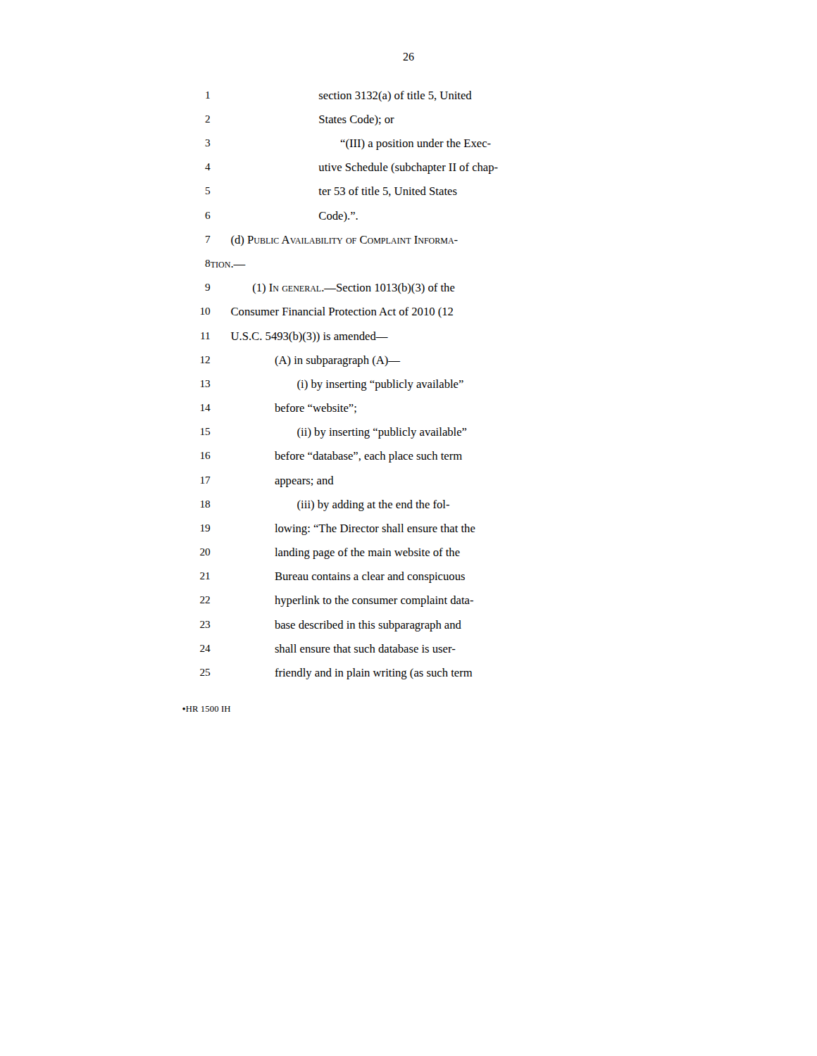26
| 1 | section 3132(a) of title 5, United |
| 2 | States Code); or |
| 3 | “(III) a position under the Exec- |
| 4 | utive Schedule (subchapter II of chap- |
| 5 | ter 53 of title 5, United States |
| 6 | Code).”. |
| 7 | (d) Public Availability of Complaint Informa- |
| 8 | tion .— |
| 9 | (1) In general .—Section 1013(b)(3) of the |
| 10 | Consumer Financial Protection Act of 2010 (12 |
| 11 | U.S.C. 5493(b)(3)) is amended— |
| 12 | (A) in subparagraph (A)— |
| 13 | (i) by inserting “publicly available” |
| 14 | before “website”; |
| 15 | (ii) by inserting “publicly available” |
| 16 | before “database”, each place such term |
| 17 | appears; and |
| 18 | (iii) by adding at the end the fol- |
| 19 | lowing: “The Director shall ensure that the |
| 20 | landing page of the main website of the |
| 21 | Bureau contains a clear and conspicuous |
| 22 | hyperlink to the consumer complaint data- |
| 23 | base described in this subparagraph and |
| 24 | shall ensure that such database is user- |
| 25 | friendly and in plain writing (as such term |
•HR 1500 IH